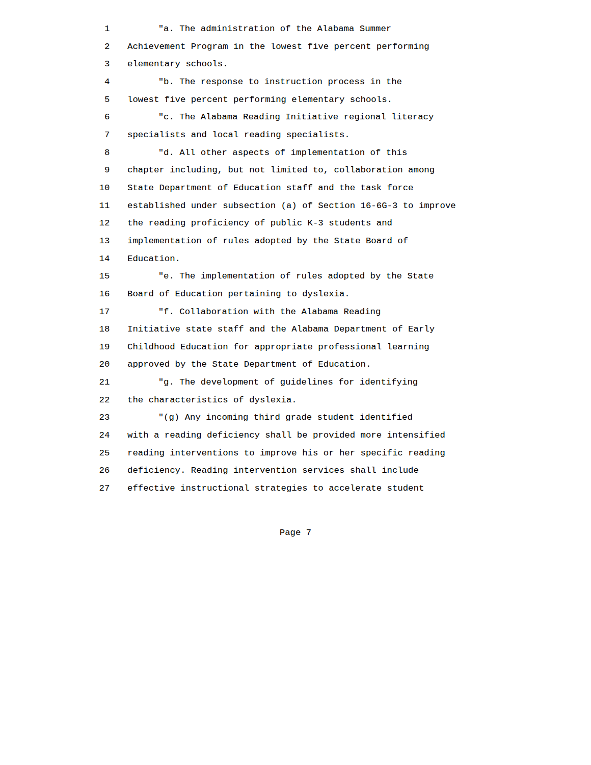"a. The administration of the Alabama Summer
Achievement Program in the lowest five percent performing
elementary schools.
"b. The response to instruction process in the
lowest five percent performing elementary schools.
"c. The Alabama Reading Initiative regional literacy
specialists and local reading specialists.
"d. All other aspects of implementation of this
chapter including, but not limited to, collaboration among
State Department of Education staff and the task force
established under subsection (a) of Section 16-6G-3 to improve
the reading proficiency of public K-3 students and
implementation of rules adopted by the State Board of
Education.
"e. The implementation of rules adopted by the State
Board of Education pertaining to dyslexia.
"f. Collaboration with the Alabama Reading
Initiative state staff and the Alabama Department of Early
Childhood Education for appropriate professional learning
approved by the State Department of Education.
"g. The development of guidelines for identifying
the characteristics of dyslexia.
"(g) Any incoming third grade student identified
with a reading deficiency shall be provided more intensified
reading interventions to improve his or her specific reading
deficiency. Reading intervention services shall include
effective instructional strategies to accelerate student
Page 7